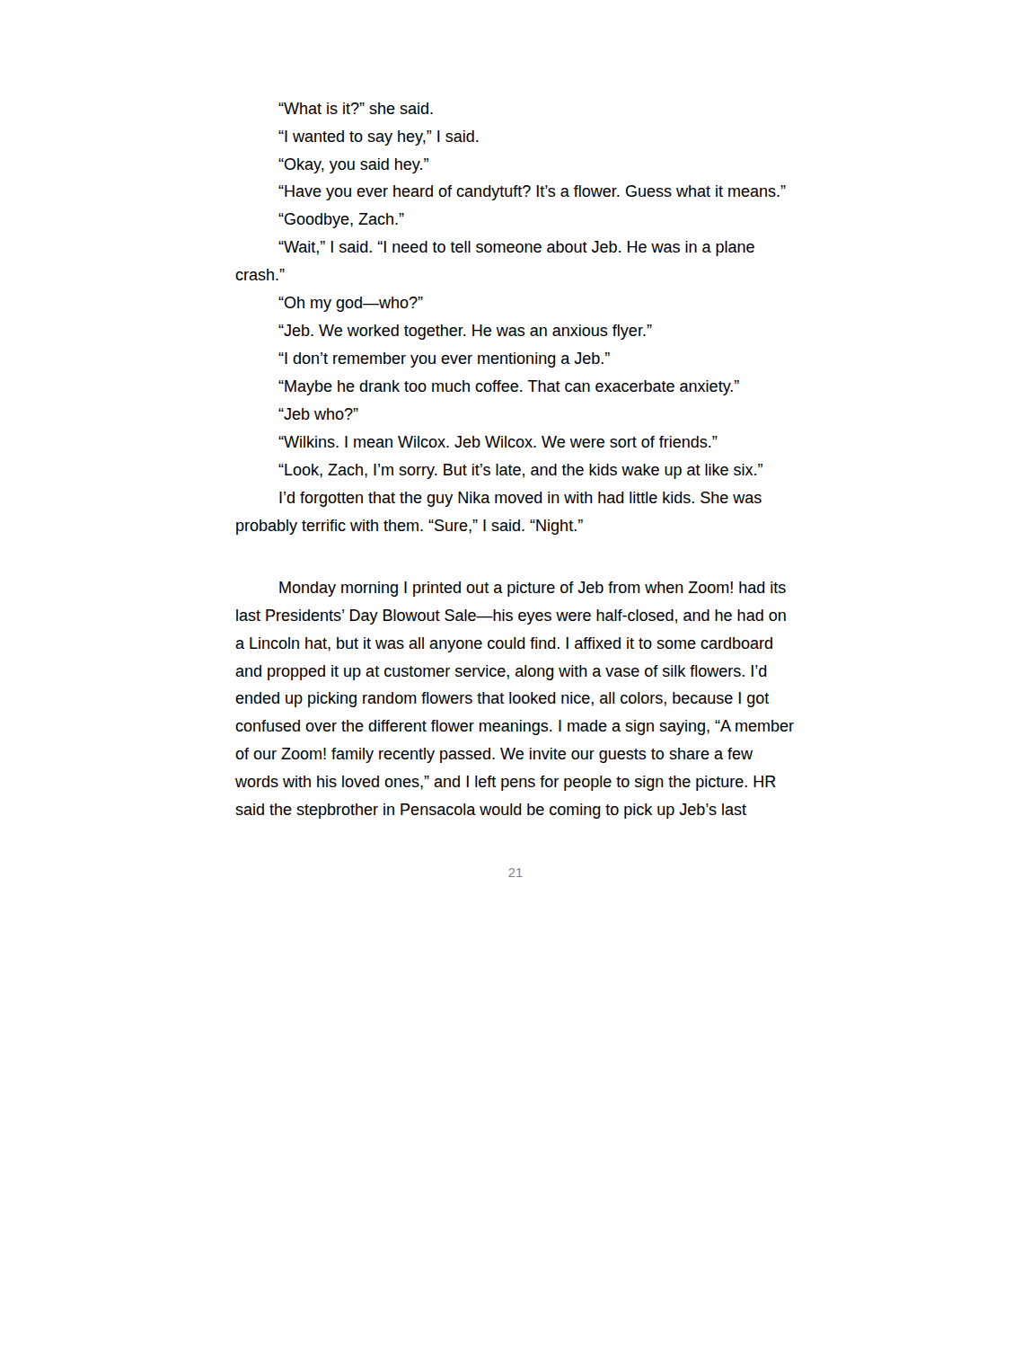“What is it?” she said.
“I wanted to say hey,” I said.
“Okay, you said hey.”
“Have you ever heard of candytuft? It’s a flower. Guess what it means.”
“Goodbye, Zach.”
“Wait,” I said. “I need to tell someone about Jeb. He was in a plane crash.”
“Oh my god—who?”
“Jeb. We worked together. He was an anxious flyer.”
“I don’t remember you ever mentioning a Jeb.”
“Maybe he drank too much coffee. That can exacerbate anxiety.”
“Jeb who?”
“Wilkins. I mean Wilcox. Jeb Wilcox. We were sort of friends.”
“Look, Zach, I’m sorry. But it’s late, and the kids wake up at like six.”
I’d forgotten that the guy Nika moved in with had little kids. She was probably terrific with them. “Sure,” I said. “Night.”
Monday morning I printed out a picture of Jeb from when Zoom! had its last Presidents’ Day Blowout Sale—his eyes were half-closed, and he had on a Lincoln hat, but it was all anyone could find. I affixed it to some cardboard and propped it up at customer service, along with a vase of silk flowers. I’d ended up picking random flowers that looked nice, all colors, because I got confused over the different flower meanings. I made a sign saying, “A member of our Zoom! family recently passed. We invite our guests to share a few words with his loved ones,” and I left pens for people to sign the picture. HR said the stepbrother in Pensacola would be coming to pick up Jeb’s last
21